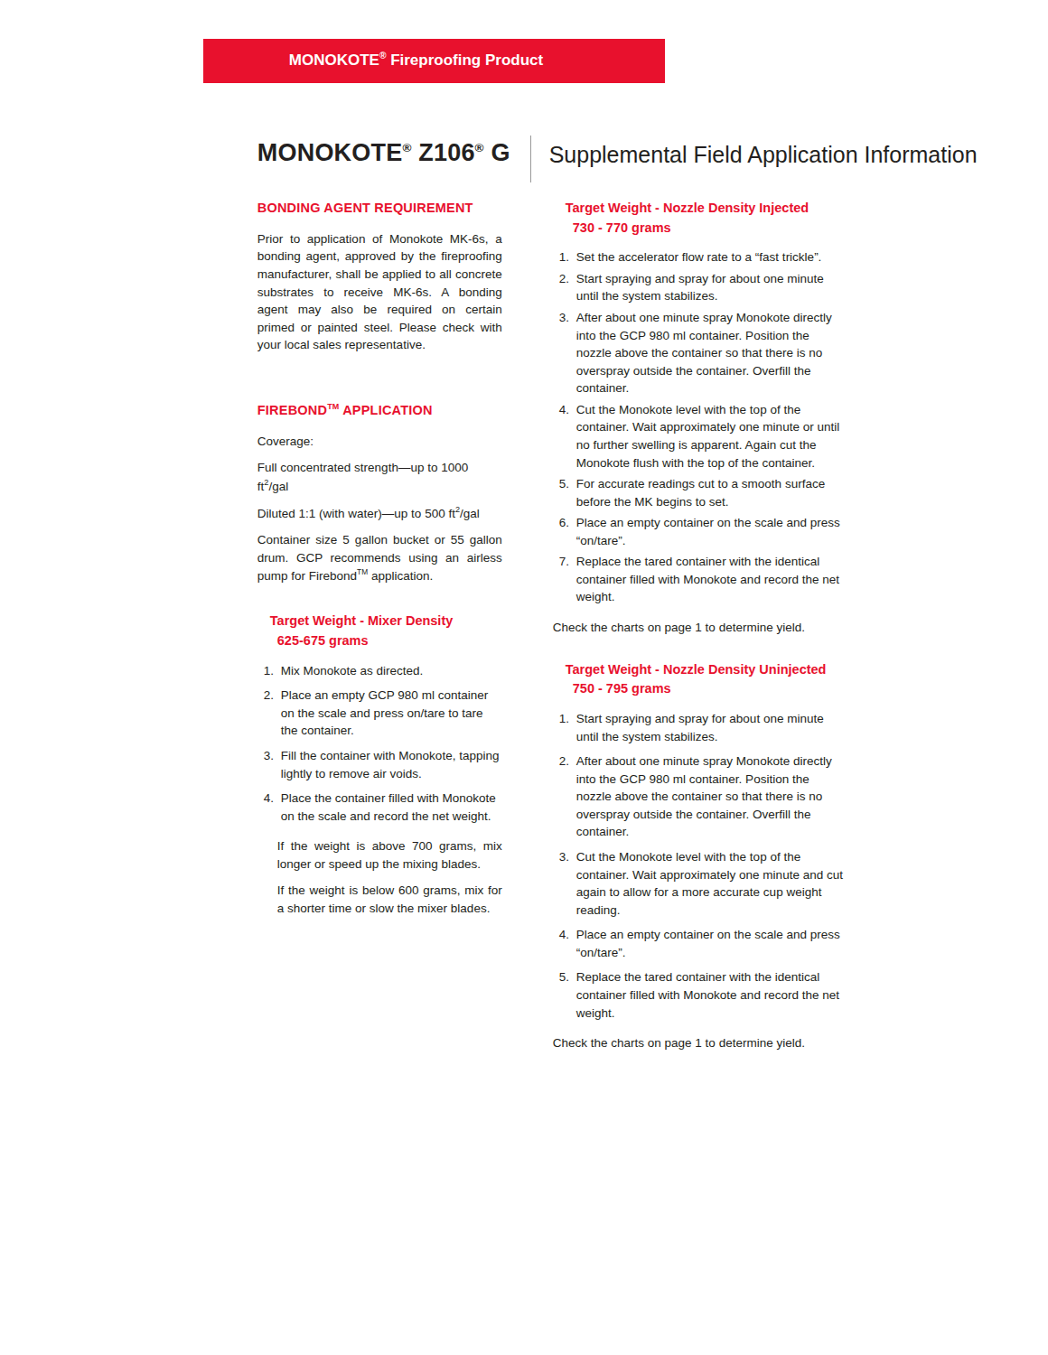MONOKOTE® Fireproofing Product
MONOKOTE® Z106® G
Supplemental Field Application Information
BONDING AGENT REQUIREMENT
Prior to application of Monokote MK-6s, a bonding agent, approved by the fireproofing manufacturer, shall be applied to all concrete substrates to receive MK-6s. A bonding agent may also be required on certain primed or painted steel. Please check with your local sales representative.
FIREBONDTM APPLICATION
Coverage:
Full concentrated strength—up to 1000 ft2/gal
Diluted 1:1 (with water)—up to 500 ft2/gal
Container size 5 gallon bucket or 55 gallon drum. GCP recommends using an airless pump for FirebondTM application.
Target Weight - Mixer Density 625-675 grams
Mix Monokote as directed.
Place an empty GCP 980 ml container on the scale and press on/tare to tare the container.
Fill the container with Monokote, tapping lightly to remove air voids.
Place the container filled with Monokote on the scale and record the net weight.
If the weight is above 700 grams, mix longer or speed up the mixing blades.
If the weight is below 600 grams, mix for a shorter time or slow the mixer blades.
Target Weight - Nozzle Density Injected 730 - 770 grams
Set the accelerator flow rate to a “fast trickle”.
Start spraying and spray for about one minute until the system stabilizes.
After about one minute spray Monokote directly into the GCP 980 ml container. Position the nozzle above the container so that there is no overspray outside the container. Overfill the container.
Cut the Monokote level with the top of the container. Wait approximately one minute or until no further swelling is apparent. Again cut the Monokote flush with the top of the container.
For accurate readings cut to a smooth surface before the MK begins to set.
Place an empty container on the scale and press “on/tare”.
Replace the tared container with the identical container filled with Monokote and record the net weight.
Check the charts on page 1 to determine yield.
Target Weight - Nozzle Density Uninjected 750 - 795 grams
Start spraying and spray for about one minute until the system stabilizes.
After about one minute spray Monokote directly into the GCP 980 ml container. Position the nozzle above the container so that there is no overspray outside the container. Overfill the container.
Cut the Monokote level with the top of the container. Wait approximately one minute and cut again to allow for a more accurate cup weight reading.
Place an empty container on the scale and press “on/tare”.
Replace the tared container with the identical container filled with Monokote and record the net weight.
Check the charts on page 1 to determine yield.